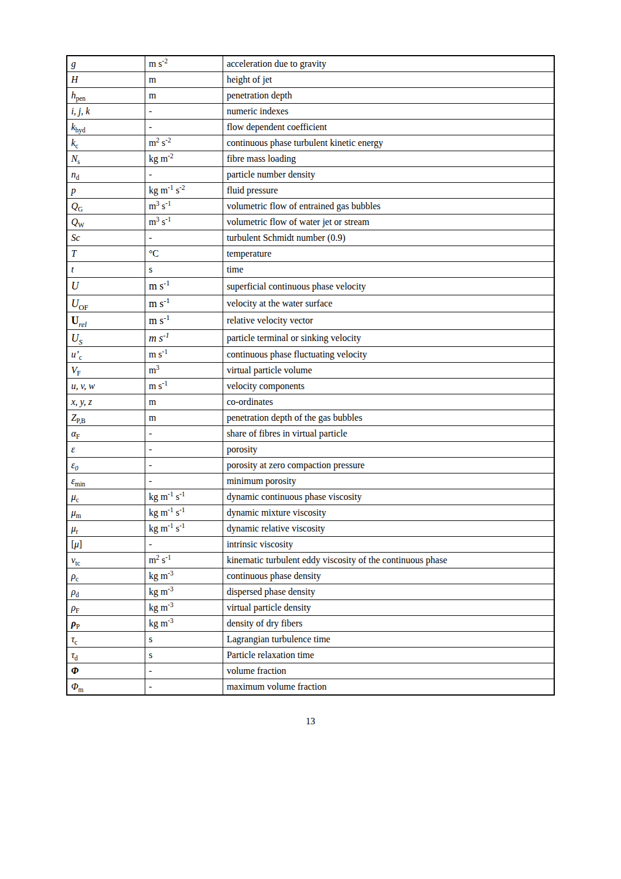| g | m s -2 | acceleration due to gravity |
| H | m | height of jet |
| h pen | m | penetration depth |
| i, j, k | - | numeric indexes |
| k hyd | - | flow dependent coefficient |
| k c | m 2 s -2 | continuous phase turbulent kinetic energy |
| N s | kg m -2 | fibre mass loading |
| n d | - | particle number density |
| p | kg m -1 s -2 | fluid pressure |
| Q G | m 3 s -1 | volumetric flow of entrained gas bubbles |
| Q W | m 3 s -1 | volumetric flow of water jet or stream |
| Sc | - | turbulent Schmidt number (0.9) |
| T | °C | temperature |
| t | s | time |
| U | m s -1 | superficial continuous phase velocity |
| U OF | m s -1 | velocity at the water surface |
| U rel | m s -1 | relative velocity vector |
| U S | m s -1 | particle terminal or sinking velocity |
| u’ c | m s -1 | continuous phase fluctuating velocity |
| V F | m 3 | virtual particle volume |
| u, v, w | m s -1 | velocity components |
| x, y, z | m | co-ordinates |
| Z P,B | m | penetration depth of the gas bubbles |
| α F | - | share of fibres in virtual particle |
| ε | - | porosity |
| ε 0 | - | porosity at zero compaction pressure |
| ε min | - | minimum porosity |
| μ c | kg m -1 s -1 | dynamic continuous phase viscosity |
| μ m | kg m -1 s -1 | dynamic mixture viscosity |
| μ r | kg m -1 s -1 | dynamic relative viscosity |
| [ μ ] | - | intrinsic viscosity |
| v tc | m 2 s -1 | kinematic turbulent eddy viscosity of the continuous phase |
| ρ c | kg m -3 | continuous phase density |
| ρ d | kg m -3 | dispersed phase density |
| ρ F | kg m -3 | virtual particle density |
| ρ P | kg m -3 | density of dry fibers |
| τ c | s | Lagrangian turbulence time |
| τ d | s | Particle relaxation time |
| Φ | - | volume fraction |
| Φ m | - | maximum volume fraction |
13